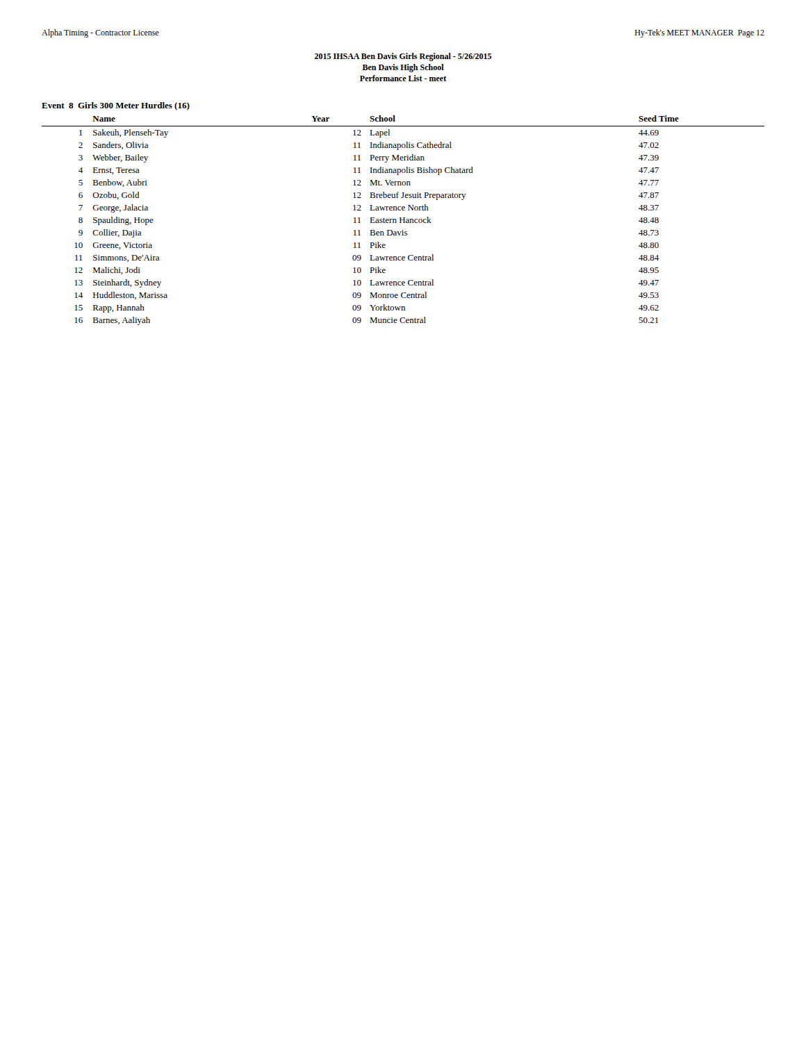Alpha Timing - Contractor License
Hy-Tek's MEET MANAGER Page 12
2015 IHSAA Ben Davis Girls Regional - 5/26/2015
Ben Davis High School
Performance List - meet
Event 8 Girls 300 Meter Hurdles (16)
| | Name | Year | School | Seed Time |
| --- | --- | --- | --- | --- |
| 1 | Sakeuh, Plenseh-Tay | 12 | Lapel | 44.69 |
| 2 | Sanders, Olivia | 11 | Indianapolis Cathedral | 47.02 |
| 3 | Webber, Bailey | 11 | Perry Meridian | 47.39 |
| 4 | Ernst, Teresa | 11 | Indianapolis Bishop Chatard | 47.47 |
| 5 | Benbow, Aubri | 12 | Mt. Vernon | 47.77 |
| 6 | Ozobu, Gold | 12 | Brebeuf Jesuit Preparatory | 47.87 |
| 7 | George, Jalacia | 12 | Lawrence North | 48.37 |
| 8 | Spaulding, Hope | 11 | Eastern Hancock | 48.48 |
| 9 | Collier, Dajia | 11 | Ben Davis | 48.73 |
| 10 | Greene, Victoria | 11 | Pike | 48.80 |
| 11 | Simmons, De'Aira | 09 | Lawrence Central | 48.84 |
| 12 | Malichi, Jodi | 10 | Pike | 48.95 |
| 13 | Steinhardt, Sydney | 10 | Lawrence Central | 49.47 |
| 14 | Huddleston, Marissa | 09 | Monroe Central | 49.53 |
| 15 | Rapp, Hannah | 09 | Yorktown | 49.62 |
| 16 | Barnes, Aaliyah | 09 | Muncie Central | 50.21 |